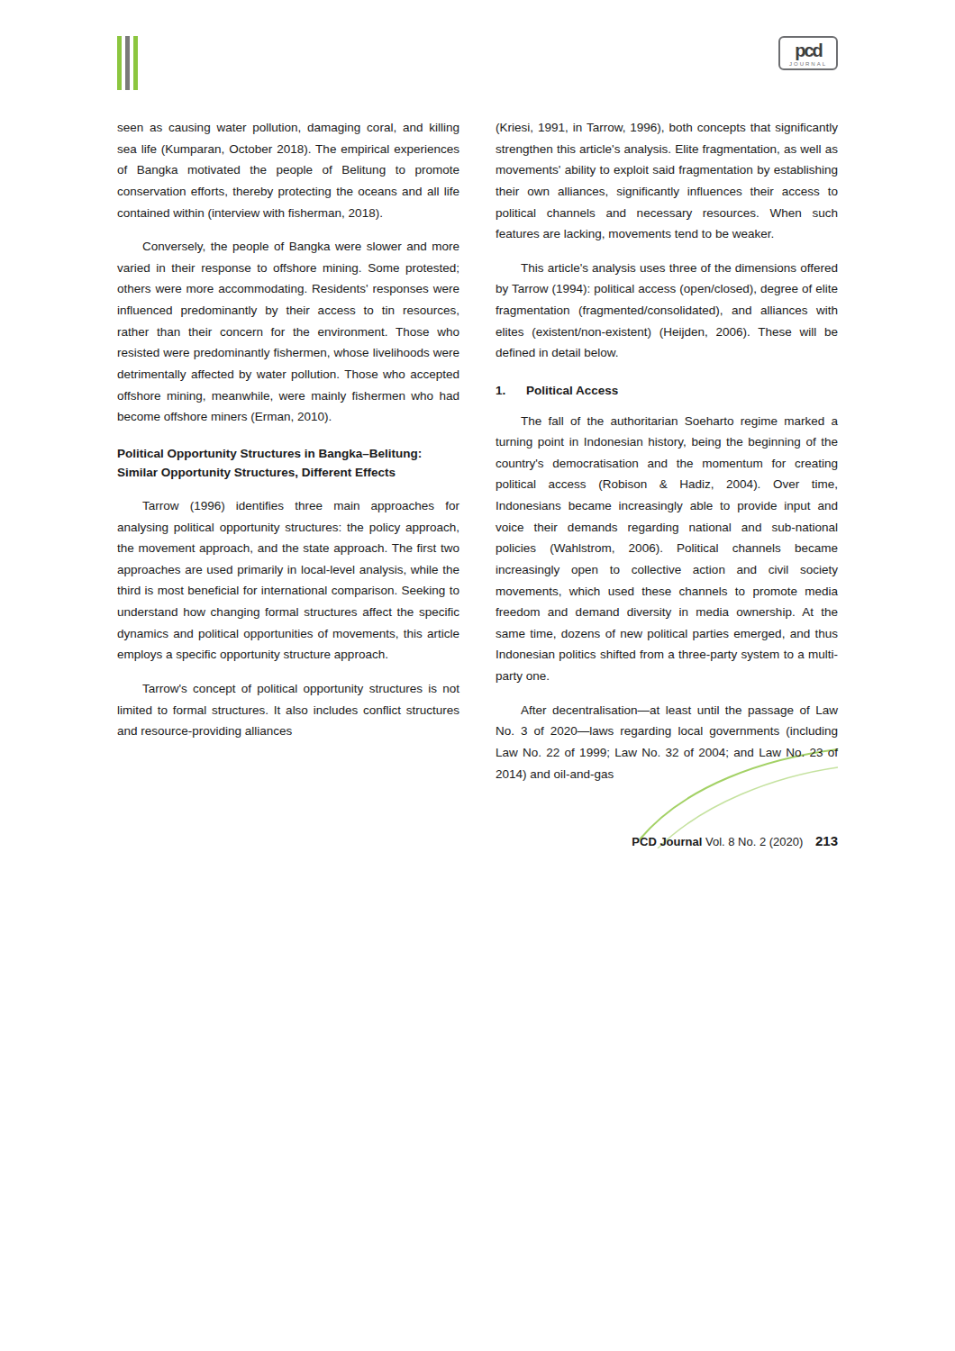pcd
JOURNAL
seen as causing water pollution, damaging coral, and killing sea life (Kumparan, October 2018). The empirical experiences of Bangka motivated the people of Belitung to promote conservation efforts, thereby protecting the oceans and all life contained within (interview with fisherman, 2018).
Conversely, the people of Bangka were slower and more varied in their response to offshore mining. Some protested; others were more accommodating. Residents' responses were influenced predominantly by their access to tin resources, rather than their concern for the environment. Those who resisted were predominantly fishermen, whose livelihoods were detrimentally affected by water pollution. Those who accepted offshore mining, meanwhile, were mainly fishermen who had become offshore miners (Erman, 2010).
Political Opportunity Structures in Bangka–Belitung: Similar Opportunity Structures, Different Effects
Tarrow (1996) identifies three main approaches for analysing political opportunity structures: the policy approach, the movement approach, and the state approach. The first two approaches are used primarily in local-level analysis, while the third is most beneficial for international comparison. Seeking to understand how changing formal structures affect the specific dynamics and political opportunities of movements, this article employs a specific opportunity structure approach.
Tarrow's concept of political opportunity structures is not limited to formal structures. It also includes conflict structures and resource-providing alliances
(Kriesi, 1991, in Tarrow, 1996), both concepts that significantly strengthen this article's analysis. Elite fragmentation, as well as movements' ability to exploit said fragmentation by establishing their own alliances, significantly influences their access to political channels and necessary resources. When such features are lacking, movements tend to be weaker.
This article's analysis uses three of the dimensions offered by Tarrow (1994): political access (open/closed), degree of elite fragmentation (fragmented/consolidated), and alliances with elites (existent/non-existent) (Heijden, 2006). These will be defined in detail below.
1. Political Access
The fall of the authoritarian Soeharto regime marked a turning point in Indonesian history, being the beginning of the country's democratisation and the momentum for creating political access (Robison & Hadiz, 2004). Over time, Indonesians became increasingly able to provide input and voice their demands regarding national and sub-national policies (Wahlstrom, 2006). Political channels became increasingly open to collective action and civil society movements, which used these channels to promote media freedom and demand diversity in media ownership. At the same time, dozens of new political parties emerged, and thus Indonesian politics shifted from a three-party system to a multi-party one.
After decentralisation—at least until the passage of Law No. 3 of 2020—laws regarding local governments (including Law No. 22 of 1999; Law No. 32 of 2004; and Law No. 23 of 2014) and oil-and-gas
PCD Journal Vol. 8 No. 2 (2020) 213